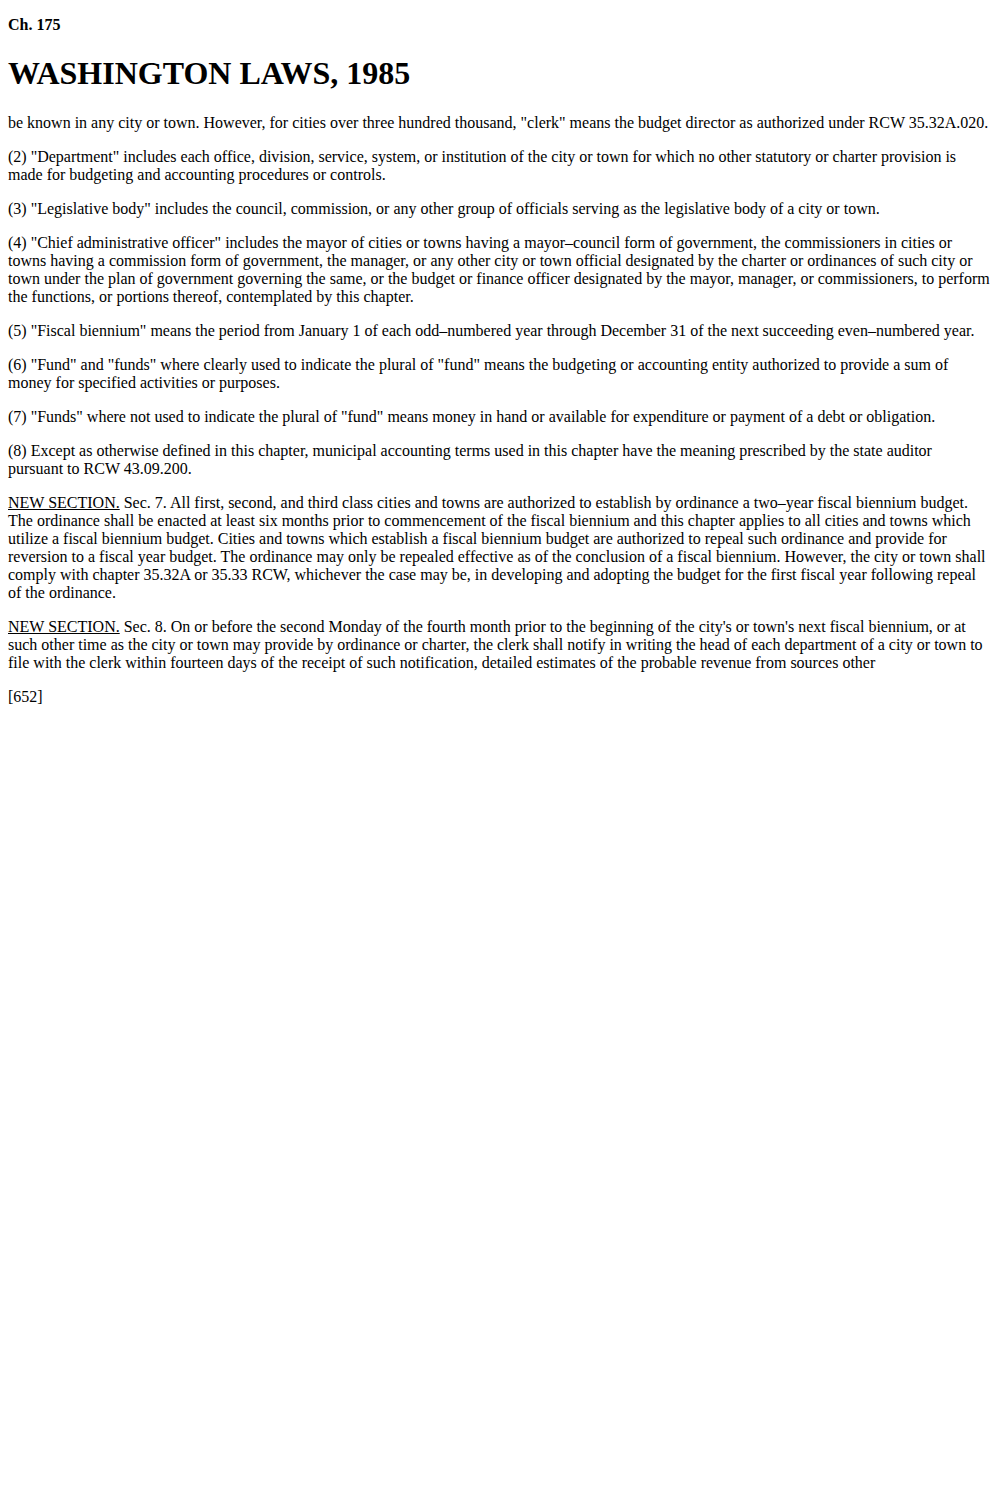Ch. 175
WASHINGTON LAWS, 1985
be known in any city or town. However, for cities over three hundred thousand, "clerk" means the budget director as authorized under RCW 35.32A.020.
(2) "Department" includes each office, division, service, system, or institution of the city or town for which no other statutory or charter provision is made for budgeting and accounting procedures or controls.
(3) "Legislative body" includes the council, commission, or any other group of officials serving as the legislative body of a city or town.
(4) "Chief administrative officer" includes the mayor of cities or towns having a mayor–council form of government, the commissioners in cities or towns having a commission form of government, the manager, or any other city or town official designated by the charter or ordinances of such city or town under the plan of government governing the same, or the budget or finance officer designated by the mayor, manager, or commissioners, to perform the functions, or portions thereof, contemplated by this chapter.
(5) "Fiscal biennium" means the period from January 1 of each odd–numbered year through December 31 of the next succeeding even–numbered year.
(6) "Fund" and "funds" where clearly used to indicate the plural of "fund" means the budgeting or accounting entity authorized to provide a sum of money for specified activities or purposes.
(7) "Funds" where not used to indicate the plural of "fund" means money in hand or available for expenditure or payment of a debt or obligation.
(8) Except as otherwise defined in this chapter, municipal accounting terms used in this chapter have the meaning prescribed by the state auditor pursuant to RCW 43.09.200.
NEW SECTION. Sec. 7. All first, second, and third class cities and towns are authorized to establish by ordinance a two–year fiscal biennium budget. The ordinance shall be enacted at least six months prior to commencement of the fiscal biennium and this chapter applies to all cities and towns which utilize a fiscal biennium budget. Cities and towns which establish a fiscal biennium budget are authorized to repeal such ordinance and provide for reversion to a fiscal year budget. The ordinance may only be repealed effective as of the conclusion of a fiscal biennium. However, the city or town shall comply with chapter 35.32A or 35.33 RCW, whichever the case may be, in developing and adopting the budget for the first fiscal year following repeal of the ordinance.
NEW SECTION. Sec. 8. On or before the second Monday of the fourth month prior to the beginning of the city's or town's next fiscal biennium, or at such other time as the city or town may provide by ordinance or charter, the clerk shall notify in writing the head of each department of a city or town to file with the clerk within fourteen days of the receipt of such notification, detailed estimates of the probable revenue from sources other
[652]